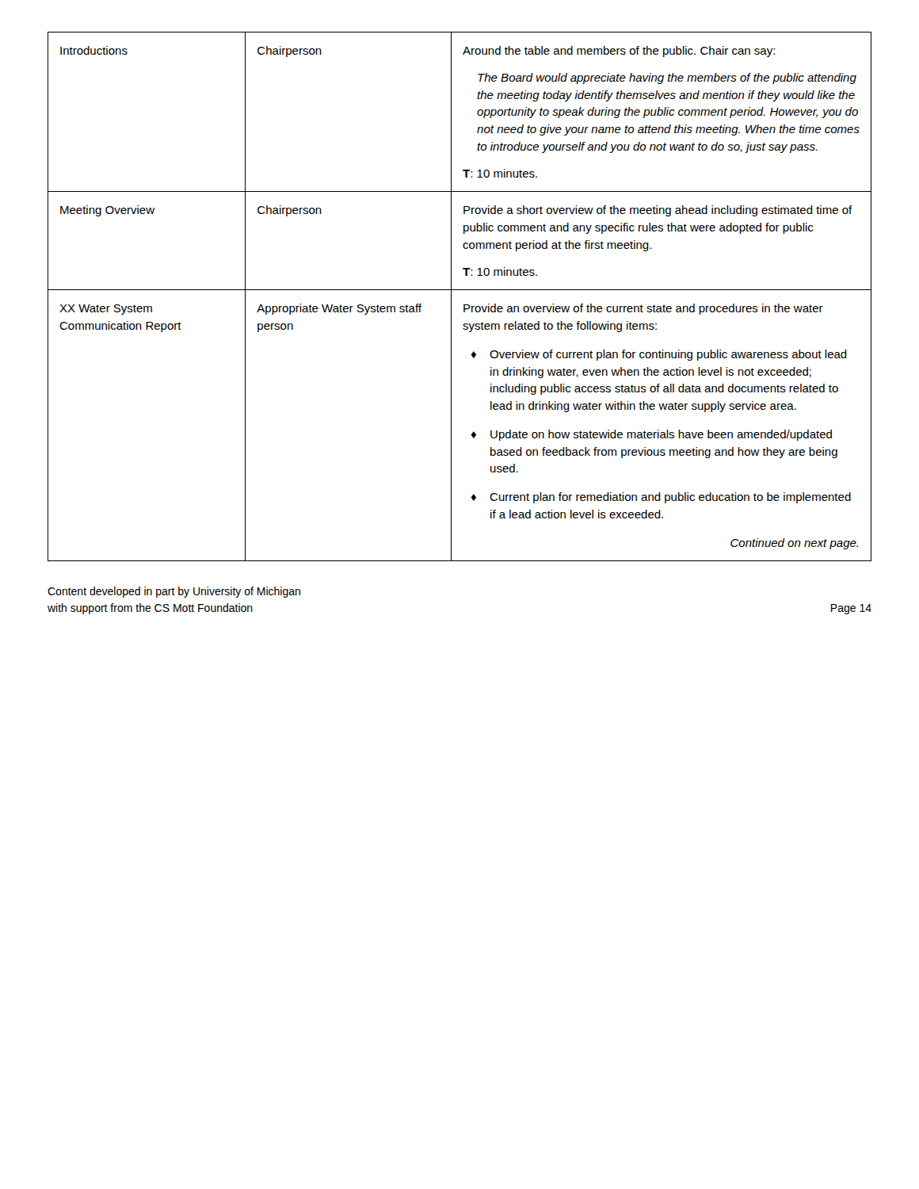| Introductions | Chairperson | Around the table and members of the public. Chair can say: The Board would appreciate having the members of the public attending the meeting today identify themselves and mention if they would like the opportunity to speak during the public comment period. However, you do not need to give your name to attend this meeting. When the time comes to introduce yourself and you do not want to do so, just say pass. T : 10 minutes. |
| Meeting Overview | Chairperson | Provide a short overview of the meeting ahead including estimated time of public comment and any specific rules that were adopted for public comment period at the first meeting. T : 10 minutes. |
| XX Water System Communication Report | Appropriate Water System staff person | Provide an overview of the current state and procedures in the water system related to the following items: Overview of current plan for continuing public awareness about lead in drinking water, even when the action level is not exceeded; including public access status of all data and documents related to lead in drinking water within the water supply service area. Update on how statewide materials have been amended/updated based on feedback from previous meeting and how they are being used. Current plan for remediation and public education to be implemented if a lead action level is exceeded. Continued on next page. |
Content developed in part by University of Michigan
with support from the CS Mott Foundation
Page 14